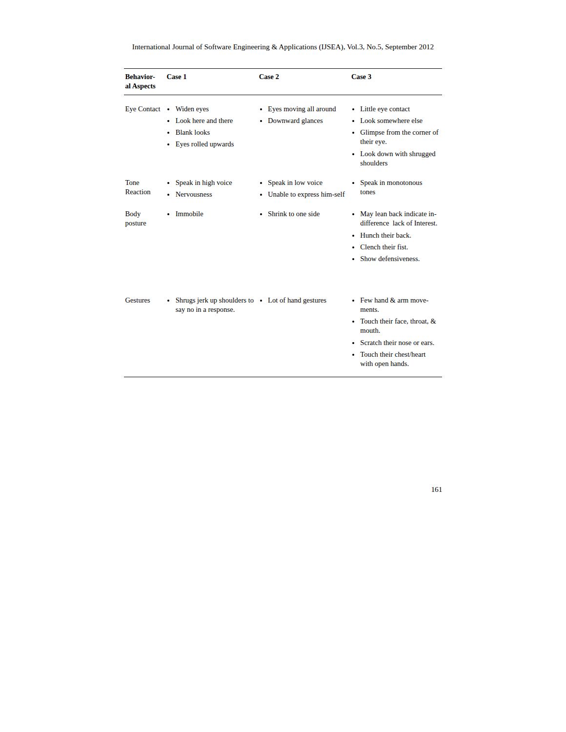International Journal of Software Engineering & Applications (IJSEA), Vol.3, No.5, September 2012
| Behavior- al Aspects | Case 1 | Case 2 | Case 3 |
| --- | --- | --- | --- |
| Eye Contact | Widen eyes Look here and there Blank looks Eyes rolled upwards | Eyes moving all around Downward glances | Little eye contact Look somewhere else Glimpse from the corner of their eye. Look down with shrugged shoulders |
| Tone Reaction | Speak in high voice Nervousness | Speak in low voice Unable to express him-self | Speak in monotonous tones |
| Body posture | Immobile | Shrink to one side | May lean back indicate in-difference lack of Interest. Hunch their back. Clench their fist. Show defensiveness. |
| Gestures | Shrugs jerk up shoulders to say no in a response. | Lot of hand gestures | Few hand & arm move-ments. Touch their face, throat, & mouth. Scratch their nose or ears. Touch their chest/heart with open hands. |
161